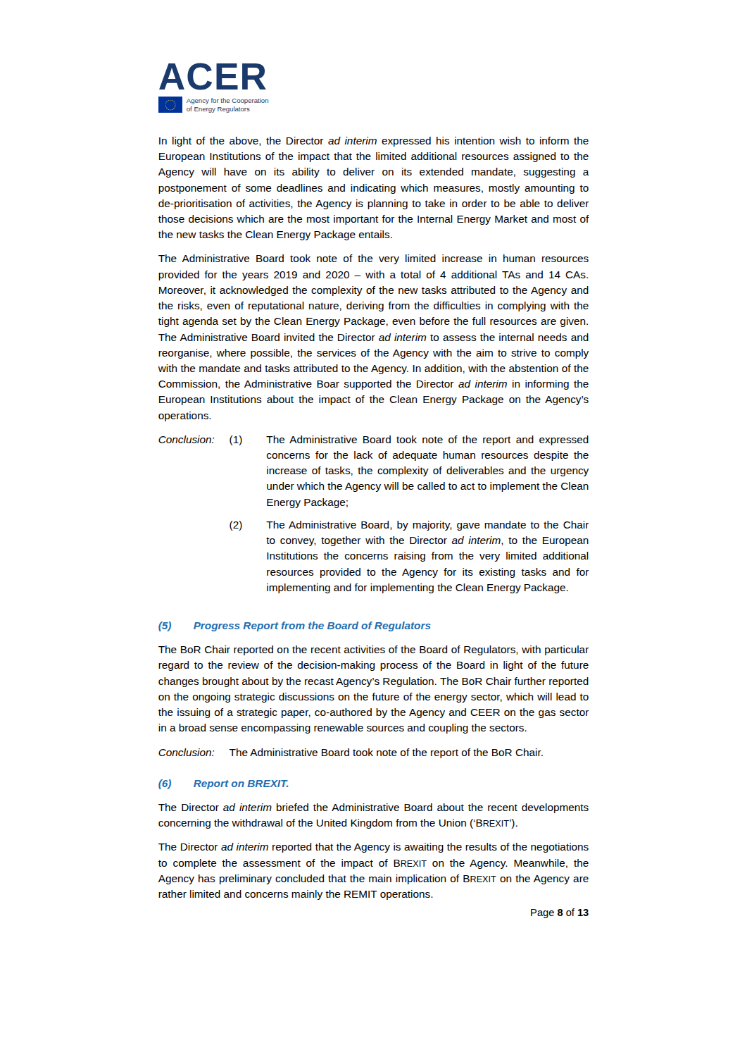ACER
Agency for the Cooperation
of Energy Regulators
In light of the above, the Director ad interim expressed his intention wish to inform the European Institutions of the impact that the limited additional resources assigned to the Agency will have on its ability to deliver on its extended mandate, suggesting a postponement of some deadlines and indicating which measures, mostly amounting to de-prioritisation of activities, the Agency is planning to take in order to be able to deliver those decisions which are the most important for the Internal Energy Market and most of the new tasks the Clean Energy Package entails.
The Administrative Board took note of the very limited increase in human resources provided for the years 2019 and 2020 – with a total of 4 additional TAs and 14 CAs. Moreover, it acknowledged the complexity of the new tasks attributed to the Agency and the risks, even of reputational nature, deriving from the difficulties in complying with the tight agenda set by the Clean Energy Package, even before the full resources are given. The Administrative Board invited the Director ad interim to assess the internal needs and reorganise, where possible, the services of the Agency with the aim to strive to comply with the mandate and tasks attributed to the Agency. In addition, with the abstention of the Commission, the Administrative Boar supported the Director ad interim in informing the European Institutions about the impact of the Clean Energy Package on the Agency’s operations.
Conclusion:
(1)
The Administrative Board took note of the report and expressed concerns for the lack of adequate human resources despite the increase of tasks, the complexity of deliverables and the urgency under which the Agency will be called to act to implement the Clean Energy Package;
(2)
The Administrative Board, by majority, gave mandate to the Chair to convey, together with the Director ad interim, to the European Institutions the concerns raising from the very limited additional resources provided to the Agency for its existing tasks and for implementing and for implementing the Clean Energy Package.
(5) Progress Report from the Board of Regulators
The BoR Chair reported on the recent activities of the Board of Regulators, with particular regard to the review of the decision-making process of the Board in light of the future changes brought about by the recast Agency’s Regulation. The BoR Chair further reported on the ongoing strategic discussions on the future of the energy sector, which will lead to the issuing of a strategic paper, co-authored by the Agency and CEER on the gas sector in a broad sense encompassing renewable sources and coupling the sectors.
Conclusion: The Administrative Board took note of the report of the BoR Chair.
(6) Report on BREXIT.
The Director ad interim briefed the Administrative Board about the recent developments concerning the withdrawal of the United Kingdom from the Union (‘BREXIT’).
The Director ad interim reported that the Agency is awaiting the results of the negotiations to complete the assessment of the impact of BREXIT on the Agency. Meanwhile, the Agency has preliminary concluded that the main implication of BREXIT on the Agency are rather limited and concerns mainly the REMIT operations.
Page 8 of 13